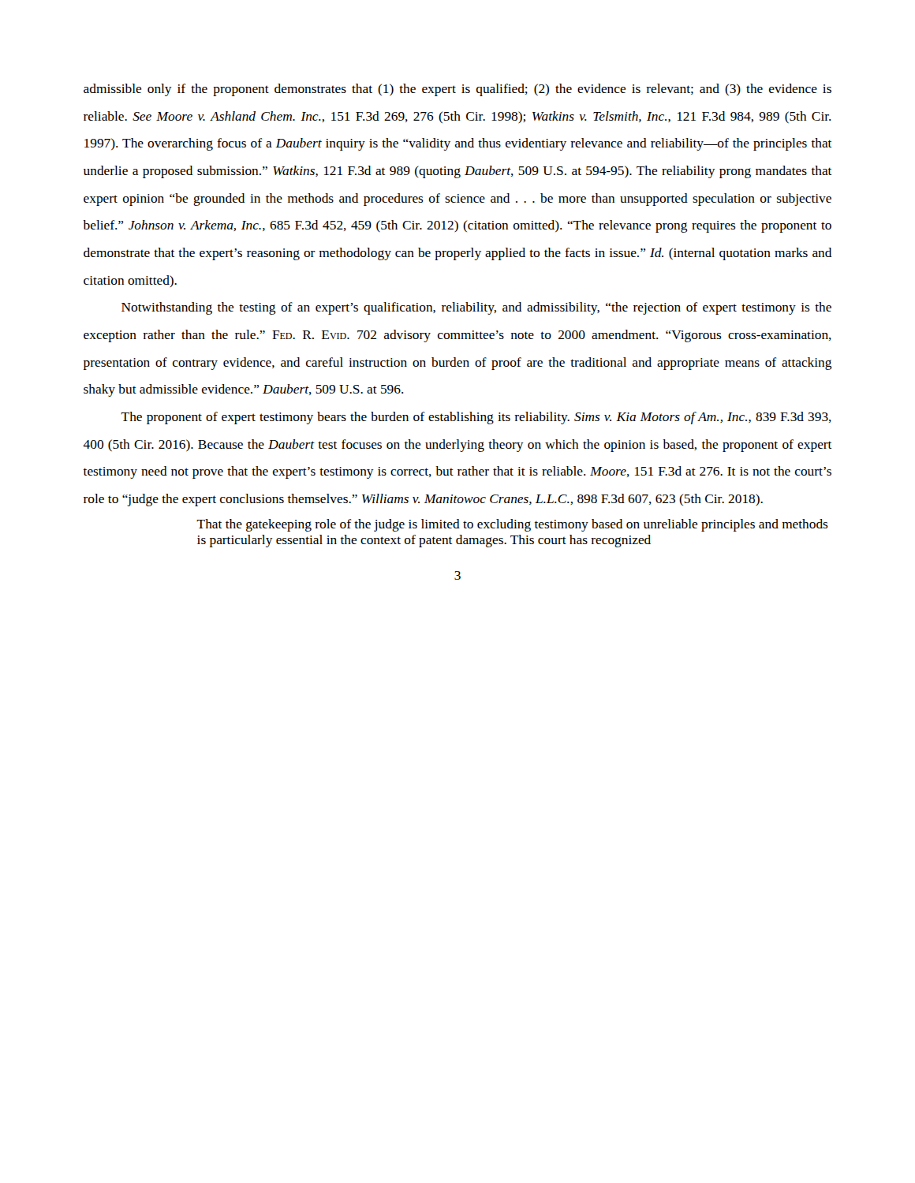admissible only if the proponent demonstrates that (1) the expert is qualified; (2) the evidence is relevant; and (3) the evidence is reliable. See Moore v. Ashland Chem. Inc., 151 F.3d 269, 276 (5th Cir. 1998); Watkins v. Telsmith, Inc., 121 F.3d 984, 989 (5th Cir. 1997). The overarching focus of a Daubert inquiry is the “validity and thus evidentiary relevance and reliability—of the principles that underlie a proposed submission.” Watkins, 121 F.3d at 989 (quoting Daubert, 509 U.S. at 594-95). The reliability prong mandates that expert opinion “be grounded in the methods and procedures of science and . . . be more than unsupported speculation or subjective belief.” Johnson v. Arkema, Inc., 685 F.3d 452, 459 (5th Cir. 2012) (citation omitted). “The relevance prong requires the proponent to demonstrate that the expert’s reasoning or methodology can be properly applied to the facts in issue.” Id. (internal quotation marks and citation omitted).
Notwithstanding the testing of an expert’s qualification, reliability, and admissibility, “the rejection of expert testimony is the exception rather than the rule.” Fed. R. Evid. 702 advisory committee’s note to 2000 amendment. “Vigorous cross-examination, presentation of contrary evidence, and careful instruction on burden of proof are the traditional and appropriate means of attacking shaky but admissible evidence.” Daubert, 509 U.S. at 596.
The proponent of expert testimony bears the burden of establishing its reliability. Sims v. Kia Motors of Am., Inc., 839 F.3d 393, 400 (5th Cir. 2016). Because the Daubert test focuses on the underlying theory on which the opinion is based, the proponent of expert testimony need not prove that the expert’s testimony is correct, but rather that it is reliable. Moore, 151 F.3d at 276. It is not the court’s role to “judge the expert conclusions themselves.” Williams v. Manitowoc Cranes, L.L.C., 898 F.3d 607, 623 (5th Cir. 2018).
That the gatekeeping role of the judge is limited to excluding testimony based on unreliable principles and methods is particularly essential in the context of patent damages. This court has recognized
3